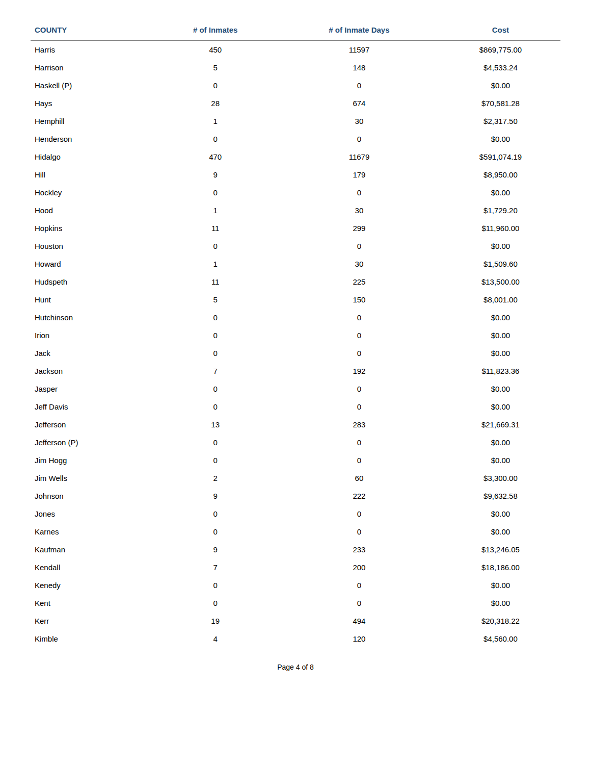| COUNTY | # of Inmates | # of Inmate Days | Cost |
| --- | --- | --- | --- |
| Harris | 450 | 11597 | $869,775.00 |
| Harrison | 5 | 148 | $4,533.24 |
| Haskell (P) | 0 | 0 | $0.00 |
| Hays | 28 | 674 | $70,581.28 |
| Hemphill | 1 | 30 | $2,317.50 |
| Henderson | 0 | 0 | $0.00 |
| Hidalgo | 470 | 11679 | $591,074.19 |
| Hill | 9 | 179 | $8,950.00 |
| Hockley | 0 | 0 | $0.00 |
| Hood | 1 | 30 | $1,729.20 |
| Hopkins | 11 | 299 | $11,960.00 |
| Houston | 0 | 0 | $0.00 |
| Howard | 1 | 30 | $1,509.60 |
| Hudspeth | 11 | 225 | $13,500.00 |
| Hunt | 5 | 150 | $8,001.00 |
| Hutchinson | 0 | 0 | $0.00 |
| Irion | 0 | 0 | $0.00 |
| Jack | 0 | 0 | $0.00 |
| Jackson | 7 | 192 | $11,823.36 |
| Jasper | 0 | 0 | $0.00 |
| Jeff Davis | 0 | 0 | $0.00 |
| Jefferson | 13 | 283 | $21,669.31 |
| Jefferson (P) | 0 | 0 | $0.00 |
| Jim Hogg | 0 | 0 | $0.00 |
| Jim Wells | 2 | 60 | $3,300.00 |
| Johnson | 9 | 222 | $9,632.58 |
| Jones | 0 | 0 | $0.00 |
| Karnes | 0 | 0 | $0.00 |
| Kaufman | 9 | 233 | $13,246.05 |
| Kendall | 7 | 200 | $18,186.00 |
| Kenedy | 0 | 0 | $0.00 |
| Kent | 0 | 0 | $0.00 |
| Kerr | 19 | 494 | $20,318.22 |
| Kimble | 4 | 120 | $4,560.00 |
Page 4 of 8